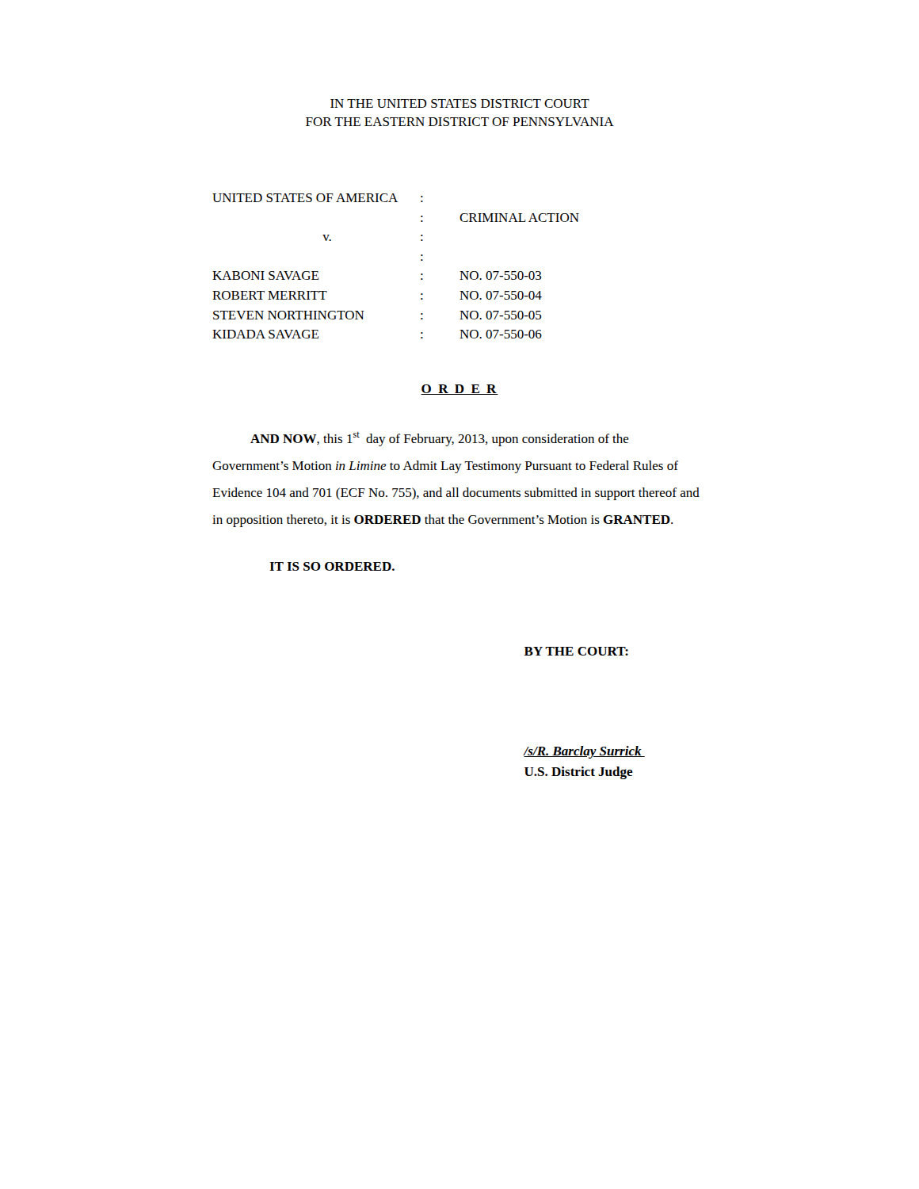IN THE UNITED STATES DISTRICT COURT
FOR THE EASTERN DISTRICT OF PENNSYLVANIA
| UNITED STATES OF AMERICA | : | |
| | : | CRIMINAL ACTION |
| v. | : | |
| | : | |
| KABONI SAVAGE | : | NO. 07-550-03 |
| ROBERT MERRITT | : | NO. 07-550-04 |
| STEVEN NORTHINGTON | : | NO. 07-550-05 |
| KIDADA SAVAGE | : | NO. 07-550-06 |
O R D E R
AND NOW, this 1st day of February, 2013, upon consideration of the Government’s Motion in Limine to Admit Lay Testimony Pursuant to Federal Rules of Evidence 104 and 701 (ECF No. 755), and all documents submitted in support thereof and in opposition thereto, it is ORDERED that the Government’s Motion is GRANTED.
IT IS SO ORDERED.
BY THE COURT:
/s/R. Barclay Surrick U.S. District Judge